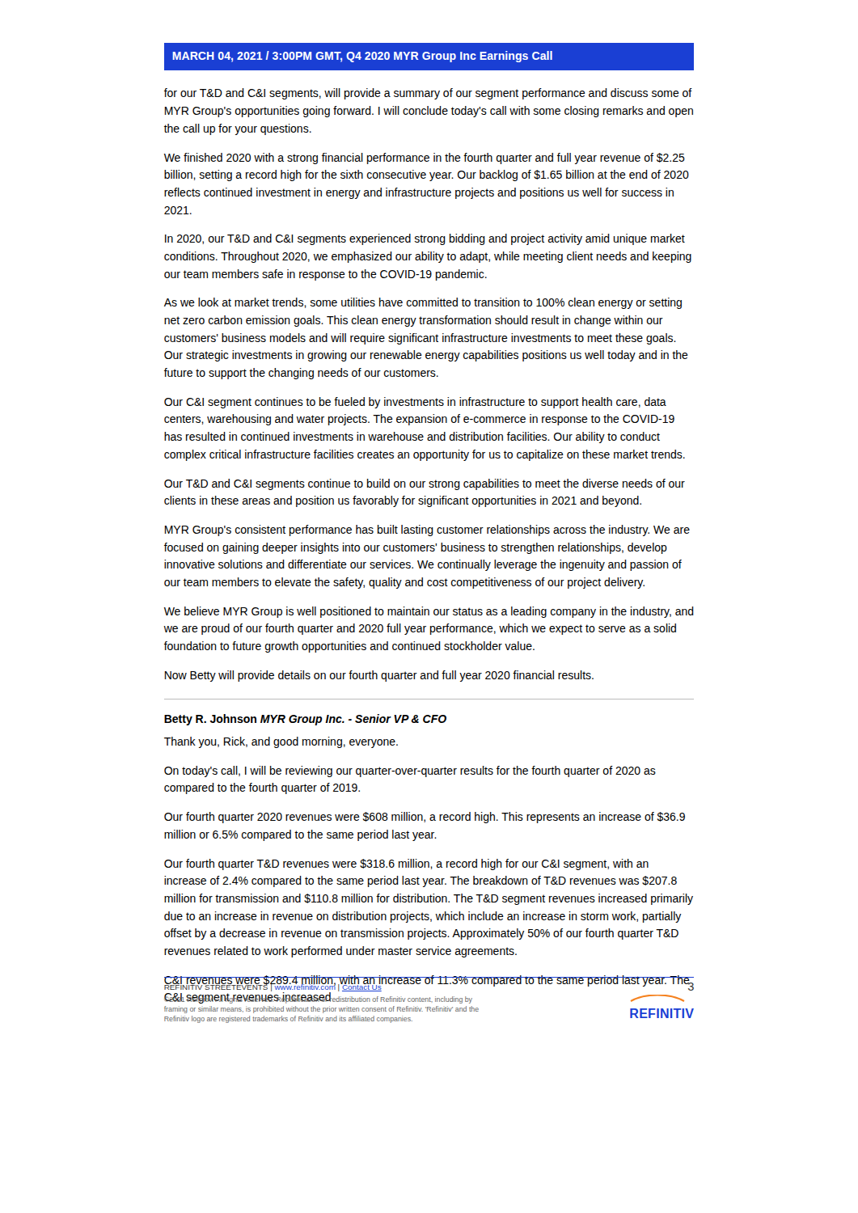MARCH 04, 2021 / 3:00PM GMT, Q4 2020 MYR Group Inc Earnings Call
for our T&D and C&I segments, will provide a summary of our segment performance and discuss some of MYR Group's opportunities going forward. I will conclude today's call with some closing remarks and open the call up for your questions.
We finished 2020 with a strong financial performance in the fourth quarter and full year revenue of $2.25 billion, setting a record high for the sixth consecutive year. Our backlog of $1.65 billion at the end of 2020 reflects continued investment in energy and infrastructure projects and positions us well for success in 2021.
In 2020, our T&D and C&I segments experienced strong bidding and project activity amid unique market conditions. Throughout 2020, we emphasized our ability to adapt, while meeting client needs and keeping our team members safe in response to the COVID-19 pandemic.
As we look at market trends, some utilities have committed to transition to 100% clean energy or setting net zero carbon emission goals. This clean energy transformation should result in change within our customers' business models and will require significant infrastructure investments to meet these goals. Our strategic investments in growing our renewable energy capabilities positions us well today and in the future to support the changing needs of our customers.
Our C&I segment continues to be fueled by investments in infrastructure to support health care, data centers, warehousing and water projects. The expansion of e-commerce in response to the COVID-19 has resulted in continued investments in warehouse and distribution facilities. Our ability to conduct complex critical infrastructure facilities creates an opportunity for us to capitalize on these market trends.
Our T&D and C&I segments continue to build on our strong capabilities to meet the diverse needs of our clients in these areas and position us favorably for significant opportunities in 2021 and beyond.
MYR Group's consistent performance has built lasting customer relationships across the industry. We are focused on gaining deeper insights into our customers' business to strengthen relationships, develop innovative solutions and differentiate our services. We continually leverage the ingenuity and passion of our team members to elevate the safety, quality and cost competitiveness of our project delivery.
We believe MYR Group is well positioned to maintain our status as a leading company in the industry, and we are proud of our fourth quarter and 2020 full year performance, which we expect to serve as a solid foundation to future growth opportunities and continued stockholder value.
Now Betty will provide details on our fourth quarter and full year 2020 financial results.
Betty R. Johnson MYR Group Inc. - Senior VP & CFO
Thank you, Rick, and good morning, everyone.
On today's call, I will be reviewing our quarter-over-quarter results for the fourth quarter of 2020 as compared to the fourth quarter of 2019.
Our fourth quarter 2020 revenues were $608 million, a record high. This represents an increase of $36.9 million or 6.5% compared to the same period last year.
Our fourth quarter T&D revenues were $318.6 million, a record high for our C&I segment, with an increase of 2.4% compared to the same period last year. The breakdown of T&D revenues was $207.8 million for transmission and $110.8 million for distribution. The T&D segment revenues increased primarily due to an increase in revenue on distribution projects, which include an increase in storm work, partially offset by a decrease in revenue on transmission projects. Approximately 50% of our fourth quarter T&D revenues related to work performed under master service agreements.
C&I revenues were $289.4 million, with an increase of 11.3% compared to the same period last year. The C&I segment revenues increased
REFINITIV STREETEVENTS | www.refinitiv.com | Contact Us
©2021 Refinitiv. All rights reserved. Republication or redistribution of Refinitiv content, including by framing or similar means, is prohibited without the prior written consent of Refinitiv. 'Refinitiv' and the Refinitiv logo are registered trademarks of Refinitiv and its affiliated companies.
3
REFINITIV